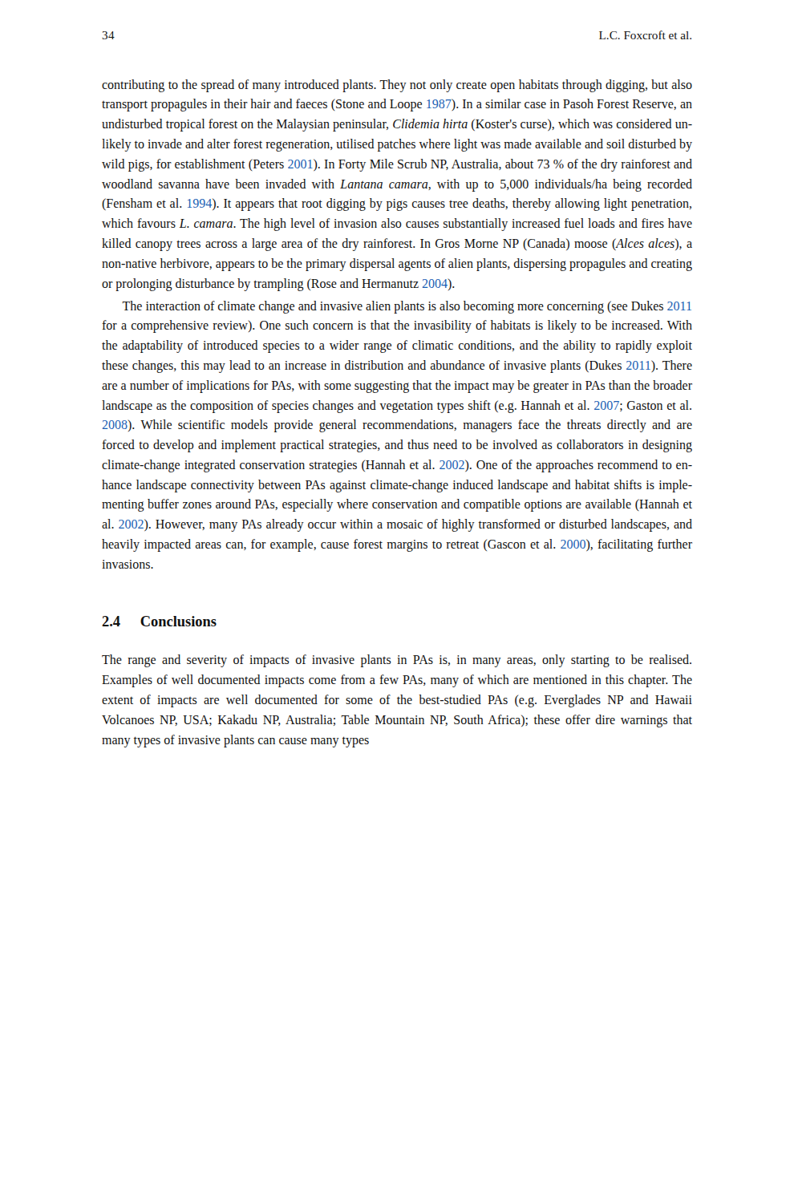34 L.C. Foxcroft et al.
contributing to the spread of many introduced plants. They not only create open habitats through digging, but also transport propagules in their hair and faeces (Stone and Loope 1987). In a similar case in Pasoh Forest Reserve, an undisturbed tropical forest on the Malaysian peninsular, Clidemia hirta (Koster's curse), which was considered unlikely to invade and alter forest regeneration, utilised patches where light was made available and soil disturbed by wild pigs, for establishment (Peters 2001). In Forty Mile Scrub NP, Australia, about 73 % of the dry rainforest and woodland savanna have been invaded with Lantana camara, with up to 5,000 individuals/ha being recorded (Fensham et al. 1994). It appears that root digging by pigs causes tree deaths, thereby allowing light penetration, which favours L. camara. The high level of invasion also causes substantially increased fuel loads and fires have killed canopy trees across a large area of the dry rainforest. In Gros Morne NP (Canada) moose (Alces alces), a non-native herbivore, appears to be the primary dispersal agents of alien plants, dispersing propagules and creating or prolonging disturbance by trampling (Rose and Hermanutz 2004).
The interaction of climate change and invasive alien plants is also becoming more concerning (see Dukes 2011 for a comprehensive review). One such concern is that the invasibility of habitats is likely to be increased. With the adaptability of introduced species to a wider range of climatic conditions, and the ability to rapidly exploit these changes, this may lead to an increase in distribution and abundance of invasive plants (Dukes 2011). There are a number of implications for PAs, with some suggesting that the impact may be greater in PAs than the broader landscape as the composition of species changes and vegetation types shift (e.g. Hannah et al. 2007; Gaston et al. 2008). While scientific models provide general recommendations, managers face the threats directly and are forced to develop and implement practical strategies, and thus need to be involved as collaborators in designing climate-change integrated conservation strategies (Hannah et al. 2002). One of the approaches recommend to enhance landscape connectivity between PAs against climate-change induced landscape and habitat shifts is implementing buffer zones around PAs, especially where conservation and compatible options are available (Hannah et al. 2002). However, many PAs already occur within a mosaic of highly transformed or disturbed landscapes, and heavily impacted areas can, for example, cause forest margins to retreat (Gascon et al. 2000), facilitating further invasions.
2.4 Conclusions
The range and severity of impacts of invasive plants in PAs is, in many areas, only starting to be realised. Examples of well documented impacts come from a few PAs, many of which are mentioned in this chapter. The extent of impacts are well documented for some of the best-studied PAs (e.g. Everglades NP and Hawaii Volcanoes NP, USA; Kakadu NP, Australia; Table Mountain NP, South Africa); these offer dire warnings that many types of invasive plants can cause many types